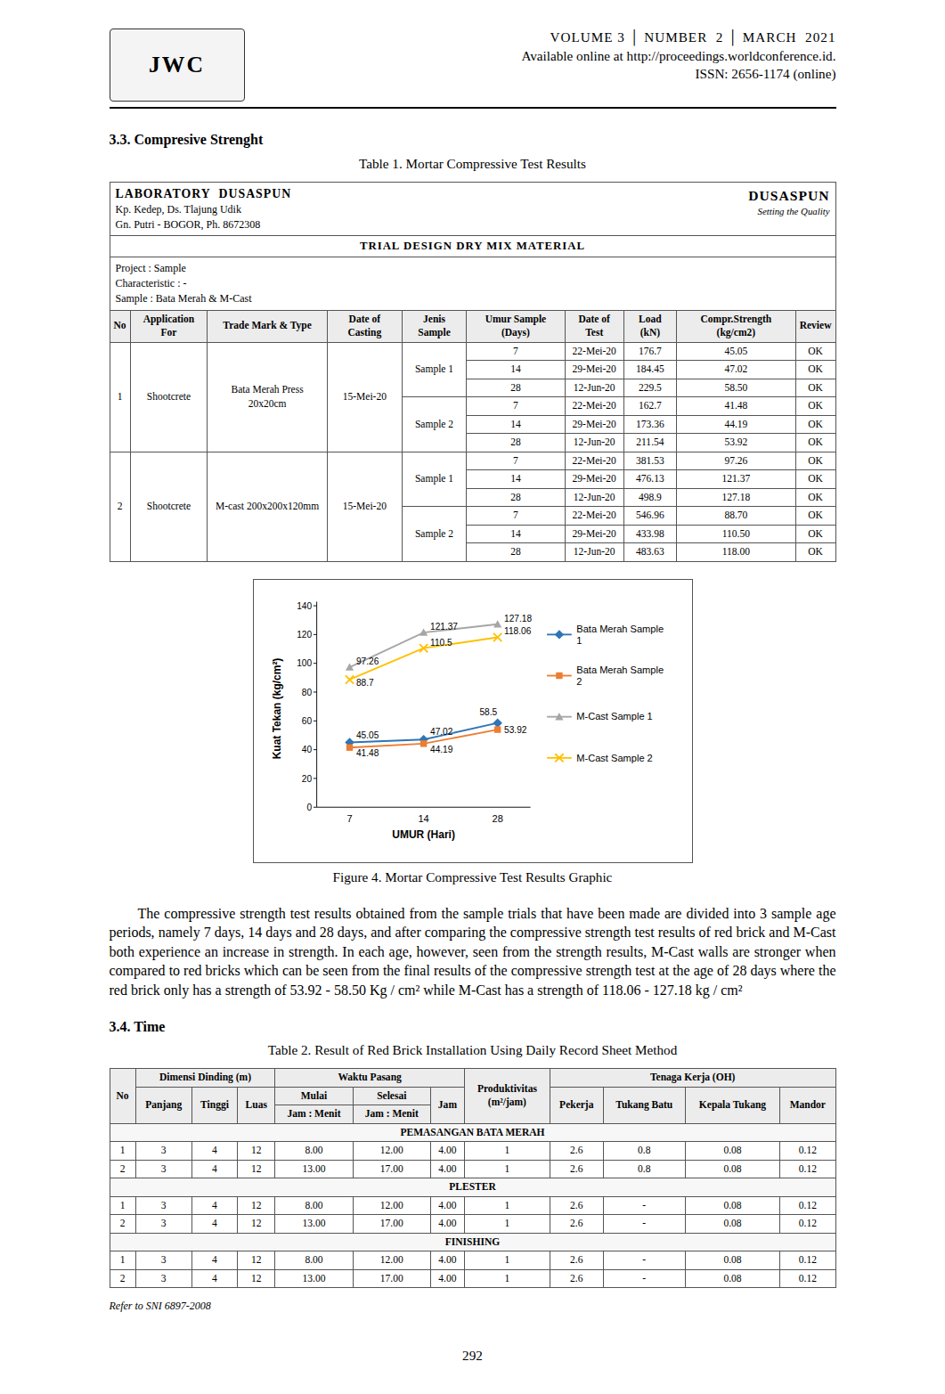JWC
VOLUME 3 │ NUMBER 2 │ MARCH 2021
Available online at http://proceedings.worldconference.id.
ISSN: 2656-1174 (online)
3.3. Compresive Strenght
Table 1. Mortar Compressive Test Results
LABORATORY DUSASPUN
Kp. Kedep, Ds. Tlajung Udik
Gn. Putri - BOGOR, Ph. 8672308
DUSASPUN Setting the Quality
TRIAL DESIGN DRY MIX MATERIAL
Project : Sample
Characteristic : -
Sample : Bata Merah & M-Cast
| No | Application For | Trade Mark & Type | Date of Casting | Jenis Sample | Umur Sample (Days) | Date of Test | Load (kN) | Compr.Strength (kg/cm2) | Review |
| --- | --- | --- | --- | --- | --- | --- | --- | --- | --- |
| 1 | Shootcrete | Bata Merah Press 20x20cm | 15-Mei-20 | Sample 1 | 7 | 22-Mei-20 | 176.7 | 45.05 | OK |
| 14 | 29-Mei-20 | 184.45 | 47.02 | OK |
| 28 | 12-Jun-20 | 229.5 | 58.50 | OK |
| Sample 2 | 7 | 22-Mei-20 | 162.7 | 41.48 | OK |
| 14 | 29-Mei-20 | 173.36 | 44.19 | OK |
| 28 | 12-Jun-20 | 211.54 | 53.92 | OK |
| 2 | Shootcrete | M-cast 200x200x120mm | 15-Mei-20 | Sample 1 | 7 | 22-Mei-20 | 381.53 | 97.26 | OK |
| 14 | 29-Mei-20 | 476.13 | 121.37 | OK |
| 28 | 12-Jun-20 | 498.9 | 127.18 | OK |
| Sample 2 | 7 | 22-Mei-20 | 546.96 | 88.70 | OK |
| 14 | 29-Mei-20 | 433.98 | 110.50 | OK |
| 28 | 12-Jun-20 | 483.63 | 118.00 | OK |
0 20 40 60 80 100 120 140 Kuat Tekan (kg/cm²) 7 14 28 UMUR (Hari) 45.05 47.02 58.5 41.48 44.19 53.92 97.26 121.37 127.18 88.7 110.5 118.06 Bata Merah Sample 1 Bata Merah Sample 2 M-Cast Sample 1 M-Cast Sample 2
Figure 4. Mortar Compressive Test Results Graphic
The compressive strength test results obtained from the sample trials that have been made are divided into 3 sample age periods, namely 7 days, 14 days and 28 days, and after comparing the compressive strength test results of red brick and M-Cast both experience an increase in strength. In each age, however, seen from the strength results, M-Cast walls are stronger when compared to red bricks which can be seen from the final results of the compressive strength test at the age of 28 days where the red brick only has a strength of 53.92 - 58.50 Kg / cm² while M-Cast has a strength of 118.06 - 127.18 kg / cm²
3.4. Time
Table 2. Result of Red Brick Installation Using Daily Record Sheet Method
| No | Dimensi Dinding (m) | Waktu Pasang | Produktivitas (m²/jam) | Tenaga Kerja (OH) |
| --- | --- | --- | --- | --- |
| Panjang | Tinggi | Luas | Mulai | Selesai | Jam | Pekerja | Tukang Batu | Kepala Tukang | Mandor |
| Jam : Menit | Jam : Menit |
| PEMASANGAN BATA MERAH |
| 1 | 3 | 4 | 12 | 8.00 | 12.00 | 4.00 | 1 | 2.6 | 0.8 | 0.08 | 0.12 |
| 2 | 3 | 4 | 12 | 13.00 | 17.00 | 4.00 | 1 | 2.6 | 0.8 | 0.08 | 0.12 |
| PLESTER |
| 1 | 3 | 4 | 12 | 8.00 | 12.00 | 4.00 | 1 | 2.6 | - | 0.08 | 0.12 |
| 2 | 3 | 4 | 12 | 13.00 | 17.00 | 4.00 | 1 | 2.6 | - | 0.08 | 0.12 |
| FINISHING |
| 1 | 3 | 4 | 12 | 8.00 | 12.00 | 4.00 | 1 | 2.6 | - | 0.08 | 0.12 |
| 2 | 3 | 4 | 12 | 13.00 | 17.00 | 4.00 | 1 | 2.6 | - | 0.08 | 0.12 |
Refer to SNI 6897-2008
292